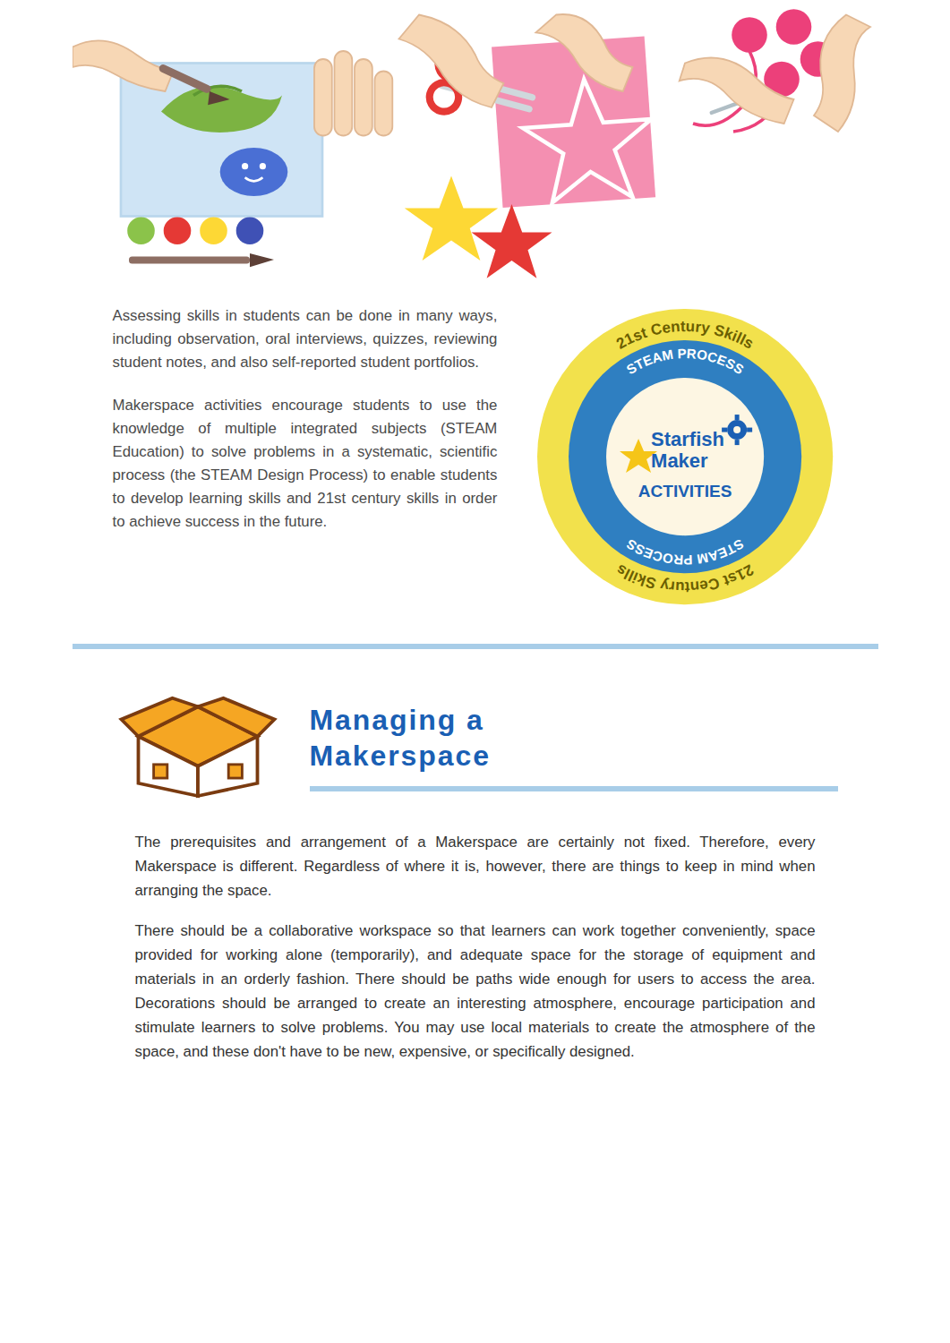Assessing skills in students can be done in many ways, including observation, oral interviews, quizzes, reviewing student notes, and also self-reported student portfolios.
Makerspace activities encourage students to use the knowledge of multiple integrated subjects (STEAM Education) to solve problems in a systematic, scientific process (the STEAM Design Process) to enable students to develop learning skills and 21st century skills in order to achieve success in the future.
Starfish Maker concentric diagram 21st Century Skills 21st Century Skills STEAM PROCESS STEAM PROCESS Starfish Maker ACTIVITIES
Managing a
Makerspace
The prerequisites and arrangement of a Makerspace are certainly not fixed. Therefore, every Makerspace is different. Regardless of where it is, however, there are things to keep in mind when arranging the space.
There should be a collaborative workspace so that learners can work together conveniently, space provided for working alone (temporarily), and adequate space for the storage of equipment and materials in an orderly fashion. There should be paths wide enough for users to access the area. Decorations should be arranged to create an interesting atmosphere, encourage participation and stimulate learners to solve problems. You may use local materials to create the atmosphere of the space, and these don't have to be new, expensive, or specifically designed.